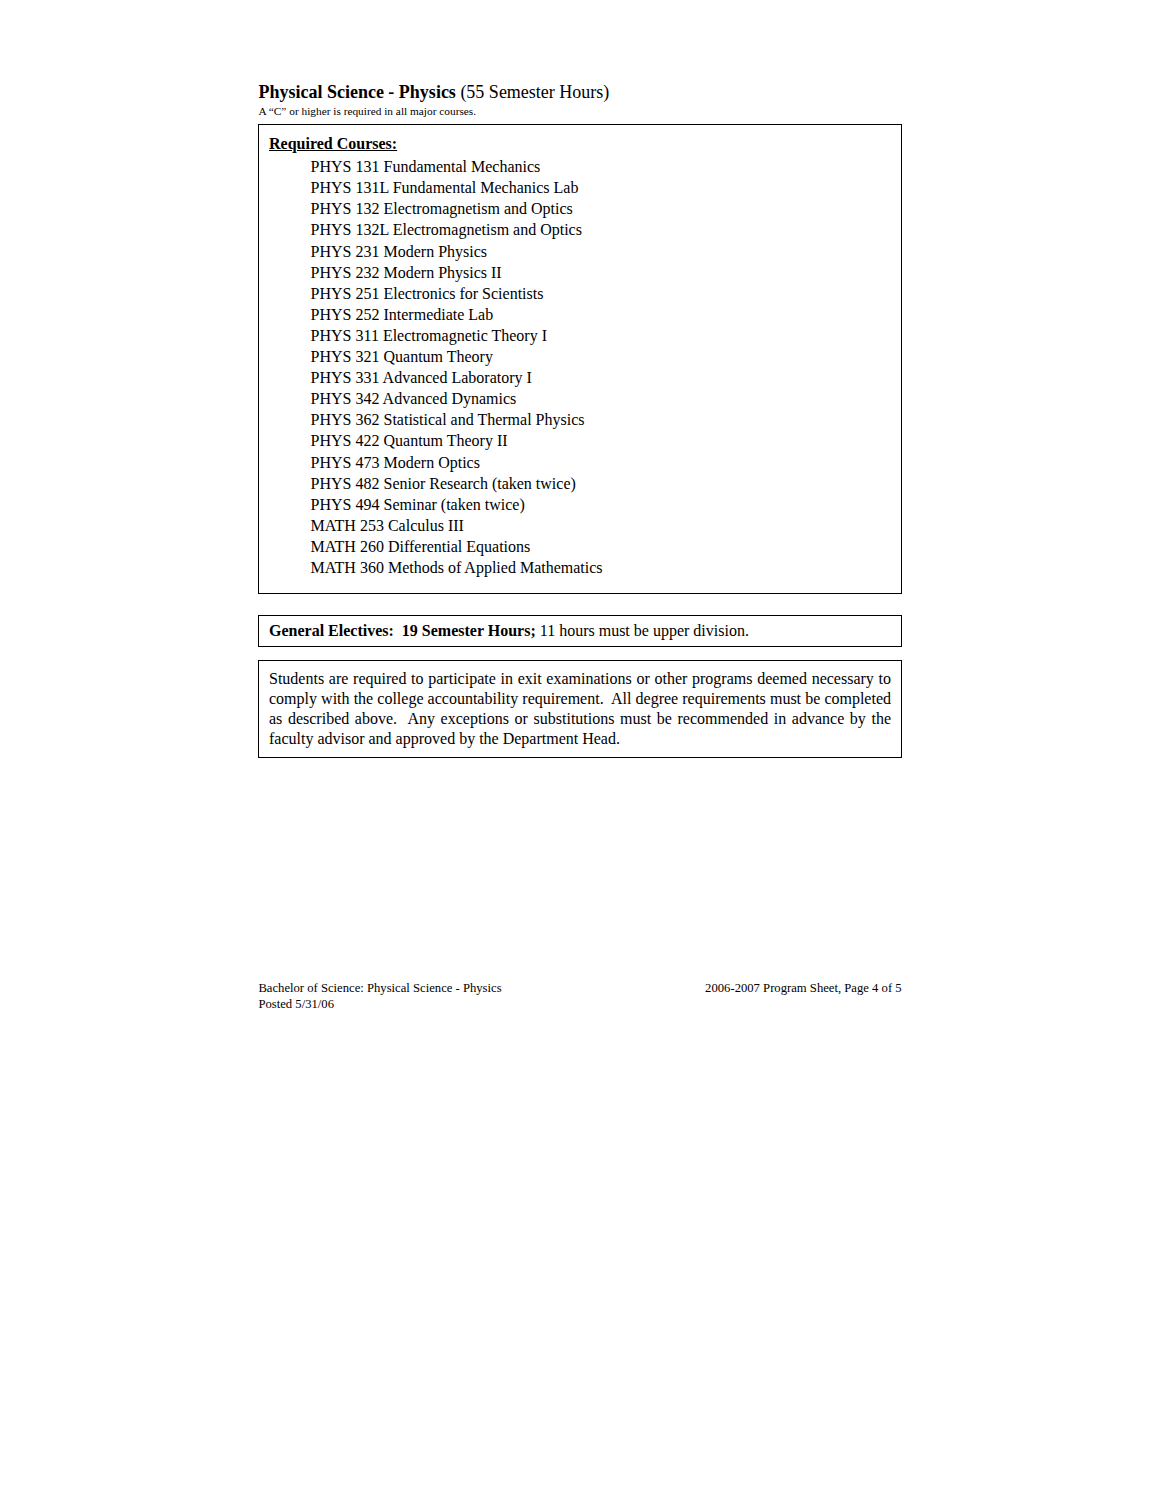Physical Science - Physics (55 Semester Hours)
A “C” or higher is required in all major courses.
Required Courses:
PHYS 131 Fundamental Mechanics
PHYS 131L Fundamental Mechanics Lab
PHYS 132 Electromagnetism and Optics
PHYS 132L Electromagnetism and Optics
PHYS 231 Modern Physics
PHYS 232 Modern Physics II
PHYS 251 Electronics for Scientists
PHYS 252 Intermediate Lab
PHYS 311 Electromagnetic Theory I
PHYS 321 Quantum Theory
PHYS 331 Advanced Laboratory I
PHYS 342 Advanced Dynamics
PHYS 362 Statistical and Thermal Physics
PHYS 422 Quantum Theory II
PHYS 473 Modern Optics
PHYS 482 Senior Research (taken twice)
PHYS 494 Seminar (taken twice)
MATH 253 Calculus III
MATH 260 Differential Equations
MATH 360 Methods of Applied Mathematics
General Electives: 19 Semester Hours; 11 hours must be upper division.
Students are required to participate in exit examinations or other programs deemed necessary to comply with the college accountability requirement. All degree requirements must be completed as described above. Any exceptions or substitutions must be recommended in advance by the faculty advisor and approved by the Department Head.
Bachelor of Science: Physical Science - Physics
Posted 5/31/06
2006-2007 Program Sheet, Page 4 of 5